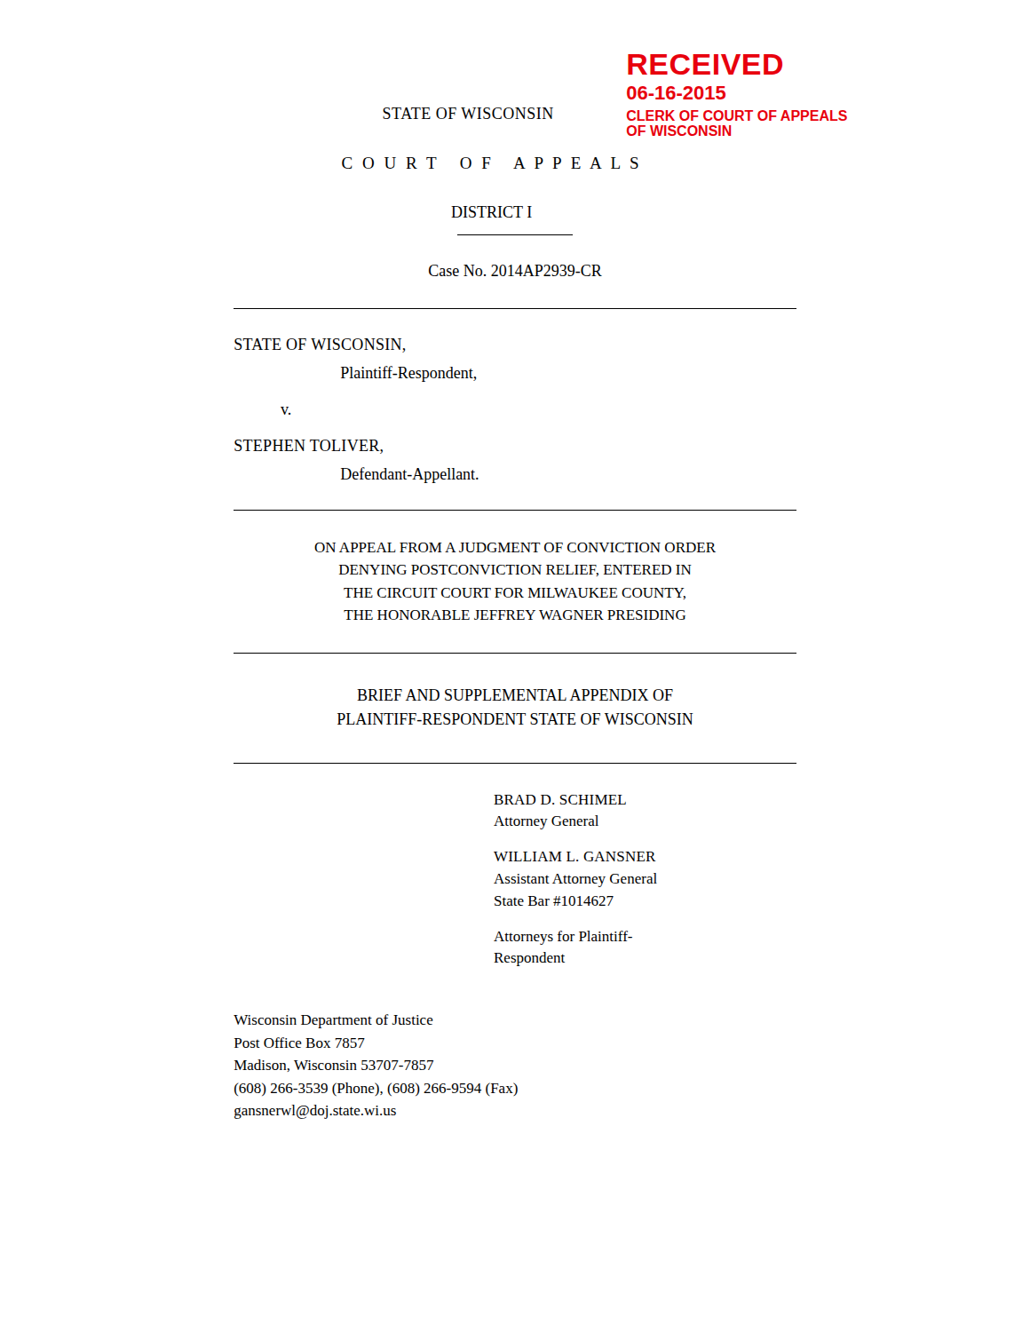RECEIVED
06-16-2015
CLERK OF COURT OF APPEALS
OF WISCONSIN
STATE OF WISCONSIN
C O U R T O F A P P E A L S
DISTRICT I
Case No. 2014AP2939-CR
STATE OF WISCONSIN,
Plaintiff-Respondent,
v.
STEPHEN TOLIVER,
Defendant-Appellant.
ON APPEAL FROM A JUDGMENT OF CONVICTION ORDER DENYING POSTCONVICTION RELIEF, ENTERED IN THE CIRCUIT COURT FOR MILWAUKEE COUNTY, THE HONORABLE JEFFREY WAGNER PRESIDING
BRIEF AND SUPPLEMENTAL APPENDIX OF
PLAINTIFF-RESPONDENT STATE OF WISCONSIN
BRAD D. SCHIMEL
Attorney General
WILLIAM L. GANSNER
Assistant Attorney General
State Bar #1014627
Attorneys for Plaintiff-
Respondent
Wisconsin Department of Justice
Post Office Box 7857
Madison, Wisconsin 53707-7857
(608) 266-3539 (Phone), (608) 266-9594 (Fax)
gansnerwl@doj.state.wi.us